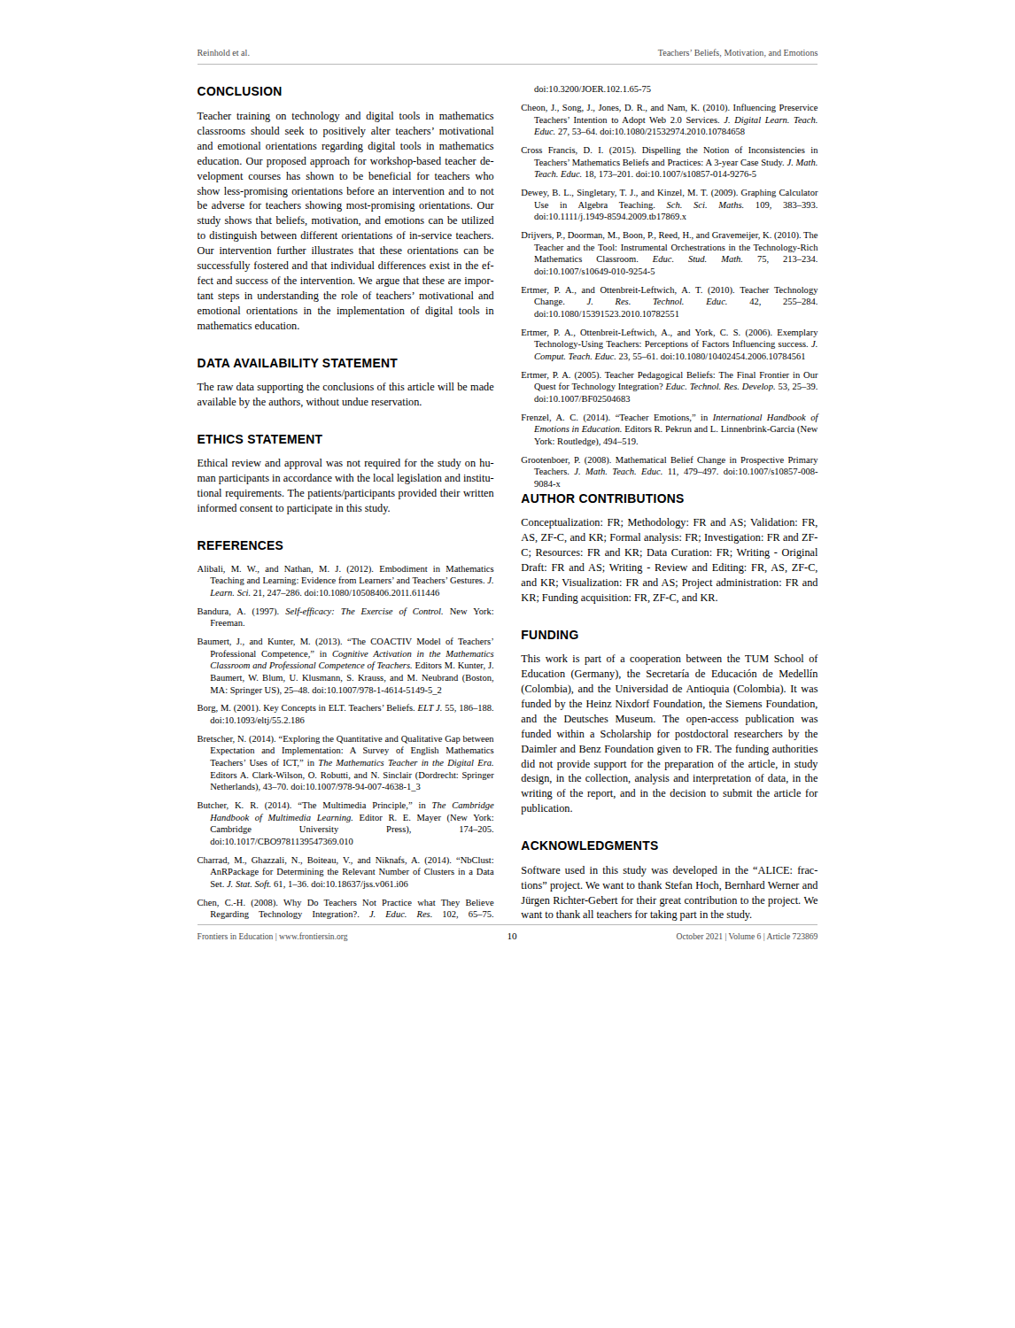Reinhold et al.
Teachers’ Beliefs, Motivation, and Emotions
CONCLUSION
Teacher training on technology and digital tools in mathematics classrooms should seek to positively alter teachers’ motivational and emotional orientations regarding digital tools in mathematics education. Our proposed approach for workshop-based teacher development courses has shown to be beneficial for teachers who show less-promising orientations before an intervention and to not be adverse for teachers showing most-promising orientations. Our study shows that beliefs, motivation, and emotions can be utilized to distinguish between different orientations of in-service teachers. Our intervention further illustrates that these orientations can be successfully fostered and that individual differences exist in the effect and success of the intervention. We argue that these are important steps in understanding the role of teachers’ motivational and emotional orientations in the implementation of digital tools in mathematics education.
DATA AVAILABILITY STATEMENT
The raw data supporting the conclusions of this article will be made available by the authors, without undue reservation.
ETHICS STATEMENT
Ethical review and approval was not required for the study on human participants in accordance with the local legislation and institutional requirements. The patients/participants provided their written informed consent to participate in this study.
REFERENCES
Alibali, M. W., and Nathan, M. J. (2012). Embodiment in Mathematics Teaching and Learning: Evidence from Learners’ and Teachers’ Gestures. J. Learn. Sci. 21, 247–286. doi:10.1080/10508406.2011.611446
Bandura, A. (1997). Self-efficacy: The Exercise of Control. New York: Freeman.
Baumert, J., and Kunter, M. (2013). “The COACTIV Model of Teachers’ Professional Competence,” in Cognitive Activation in the Mathematics Classroom and Professional Competence of Teachers. Editors M. Kunter, J. Baumert, W. Blum, U. Klusmann, S. Krauss, and M. Neubrand (Boston, MA: Springer US), 25–48. doi:10.1007/978-1-4614-5149-5_2
Borg, M. (2001). Key Concepts in ELT. Teachers’ Beliefs. ELT J. 55, 186–188. doi:10.1093/eltj/55.2.186
Bretscher, N. (2014). “Exploring the Quantitative and Qualitative Gap between Expectation and Implementation: A Survey of English Mathematics Teachers’ Uses of ICT,” in The Mathematics Teacher in the Digital Era. Editors A. Clark-Wilson, O. Robutti, and N. Sinclair (Dordrecht: Springer Netherlands), 43–70. doi:10.1007/978-94-007-4638-1_3
Butcher, K. R. (2014). “The Multimedia Principle,” in The Cambridge Handbook of Multimedia Learning. Editor R. E. Mayer (New York: Cambridge University Press), 174–205. doi:10.1017/CBO9781139547369.010
Charrad, M., Ghazzali, N., Boiteau, V., and Niknafs, A. (2014). “NbClust: AnRPackage for Determining the Relevant Number of Clusters in a Data Set. J. Stat. Soft. 61, 1–36. doi:10.18637/jss.v061.i06
Chen, C.-H. (2008). Why Do Teachers Not Practice what They Believe Regarding Technology Integration?. J. Educ. Res. 102, 65–75. doi:10.3200/JOER.102.1.65-75
Cheon, J., Song, J., Jones, D. R., and Nam, K. (2010). Influencing Preservice Teachers’ Intention to Adopt Web 2.0 Services. J. Digital Learn. Teach. Educ. 27, 53–64. doi:10.1080/21532974.2010.10784658
Cross Francis, D. I. (2015). Dispelling the Notion of Inconsistencies in Teachers’ Mathematics Beliefs and Practices: A 3-year Case Study. J. Math. Teach. Educ. 18, 173–201. doi:10.1007/s10857-014-9276-5
Dewey, B. L., Singletary, T. J., and Kinzel, M. T. (2009). Graphing Calculator Use in Algebra Teaching. Sch. Sci. Maths. 109, 383–393. doi:10.1111/j.1949-8594.2009.tb17869.x
Drijvers, P., Doorman, M., Boon, P., Reed, H., and Gravemeijer, K. (2010). The Teacher and the Tool: Instrumental Orchestrations in the Technology-Rich Mathematics Classroom. Educ. Stud. Math. 75, 213–234. doi:10.1007/s10649-010-9254-5
Ertmer, P. A., and Ottenbreit-Leftwich, A. T. (2010). Teacher Technology Change. J. Res. Technol. Educ. 42, 255–284. doi:10.1080/15391523.2010.10782551
Ertmer, P. A., Ottenbreit-Leftwich, A., and York, C. S. (2006). Exemplary Technology-Using Teachers: Perceptions of Factors Influencing success. J. Comput. Teach. Educ. 23, 55–61. doi:10.1080/10402454.2006.10784561
Ertmer, P. A. (2005). Teacher Pedagogical Beliefs: The Final Frontier in Our Quest for Technology Integration? Educ. Technol. Res. Develop. 53, 25–39. doi:10.1007/BF02504683
Frenzel, A. C. (2014). “Teacher Emotions,” in International Handbook of Emotions in Education. Editors R. Pekrun and L. Linnenbrink-Garcia (New York: Routledge), 494–519.
Grootenboer, P. (2008). Mathematical Belief Change in Prospective Primary Teachers. J. Math. Teach. Educ. 11, 479–497. doi:10.1007/s10857-008-9084-x
AUTHOR CONTRIBUTIONS
Conceptualization: FR; Methodology: FR and AS; Validation: FR, AS, ZF-C, and KR; Formal analysis: FR; Investigation: FR and ZF-C; Resources: FR and KR; Data Curation: FR; Writing - Original Draft: FR and AS; Writing - Review and Editing: FR, AS, ZF-C, and KR; Visualization: FR and AS; Project administration: FR and KR; Funding acquisition: FR, ZF-C, and KR.
FUNDING
This work is part of a cooperation between the TUM School of Education (Germany), the Secretaría de Educación de Medellín (Colombia), and the Universidad de Antioquia (Colombia). It was funded by the Heinz Nixdorf Foundation, the Siemens Foundation, and the Deutsches Museum. The open-access publication was funded within a Scholarship for postdoctoral researchers by the Daimler and Benz Foundation given to FR. The funding authorities did not provide support for the preparation of the article, in study design, in the collection, analysis and interpretation of data, in the writing of the report, and in the decision to submit the article for publication.
ACKNOWLEDGMENTS
Software used in this study was developed in the “ALICE: fractions” project. We want to thank Stefan Hoch, Bernhard Werner and Jürgen Richter-Gebert for their great contribution to the project. We want to thank all teachers for taking part in the study.
Frontiers in Education | www.frontiersin.org
10
October 2021 | Volume 6 | Article 723869